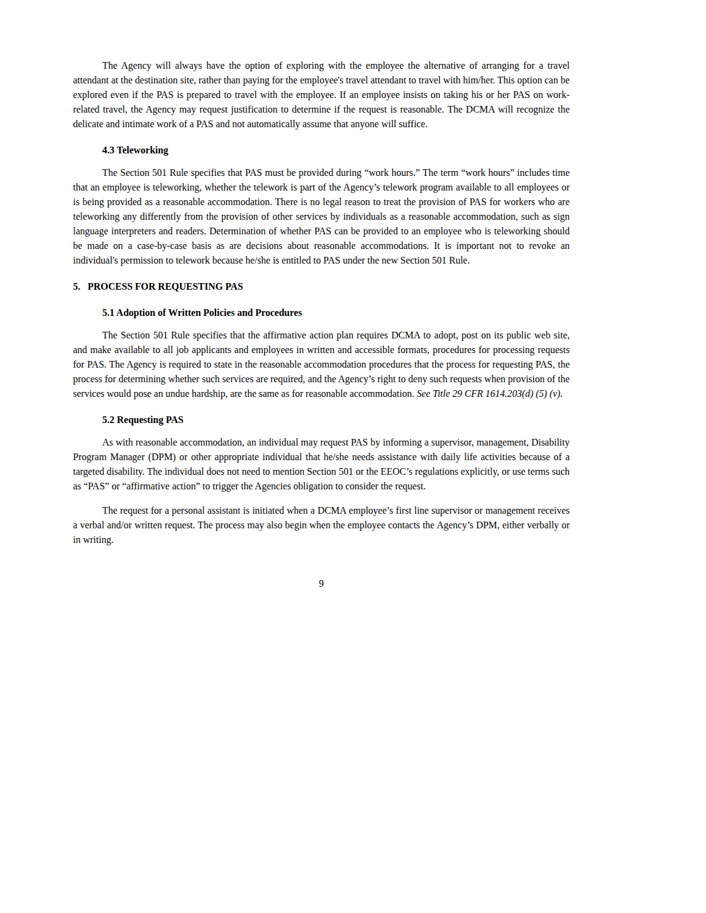The Agency will always have the option of exploring with the employee the alternative of arranging for a travel attendant at the destination site, rather than paying for the employee's travel attendant to travel with him/her. This option can be explored even if the PAS is prepared to travel with the employee. If an employee insists on taking his or her PAS on work-related travel, the Agency may request justification to determine if the request is reasonable. The DCMA will recognize the delicate and intimate work of a PAS and not automatically assume that anyone will suffice.
4.3 Teleworking
The Section 501 Rule specifies that PAS must be provided during “work hours.” The term “work hours” includes time that an employee is teleworking, whether the telework is part of the Agency’s telework program available to all employees or is being provided as a reasonable accommodation. There is no legal reason to treat the provision of PAS for workers who are teleworking any differently from the provision of other services by individuals as a reasonable accommodation, such as sign language interpreters and readers. Determination of whether PAS can be provided to an employee who is teleworking should be made on a case-by-case basis as are decisions about reasonable accommodations. It is important not to revoke an individual's permission to telework because he/she is entitled to PAS under the new Section 501 Rule.
5. PROCESS FOR REQUESTING PAS
5.1 Adoption of Written Policies and Procedures
The Section 501 Rule specifies that the affirmative action plan requires DCMA to adopt, post on its public web site, and make available to all job applicants and employees in written and accessible formats, procedures for processing requests for PAS. The Agency is required to state in the reasonable accommodation procedures that the process for requesting PAS, the process for determining whether such services are required, and the Agency’s right to deny such requests when provision of the services would pose an undue hardship, are the same as for reasonable accommodation. See Title 29 CFR 1614.203(d) (5) (v).
5.2 Requesting PAS
As with reasonable accommodation, an individual may request PAS by informing a supervisor, management, Disability Program Manager (DPM) or other appropriate individual that he/she needs assistance with daily life activities because of a targeted disability. The individual does not need to mention Section 501 or the EEOC’s regulations explicitly, or use terms such as “PAS” or “affirmative action” to trigger the Agencies obligation to consider the request.
The request for a personal assistant is initiated when a DCMA employee’s first line supervisor or management receives a verbal and/or written request. The process may also begin when the employee contacts the Agency’s DPM, either verbally or in writing.
9